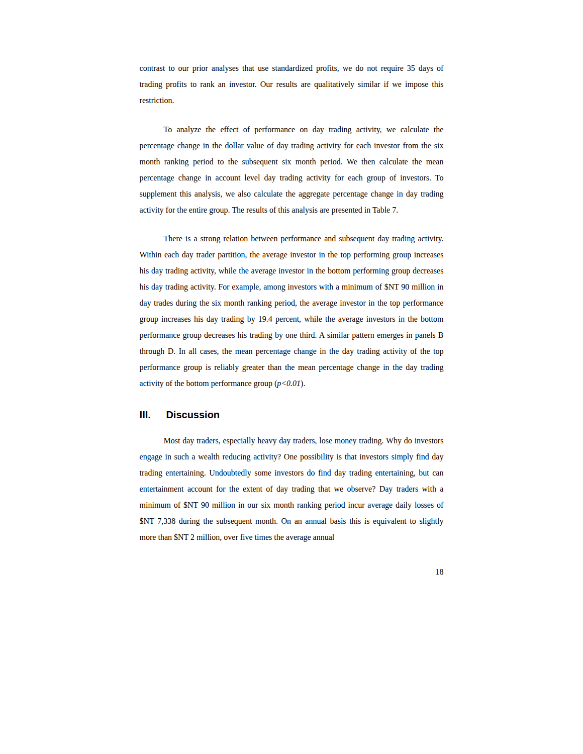contrast to our prior analyses that use standardized profits, we do not require 35 days of trading profits to rank an investor. Our results are qualitatively similar if we impose this restriction.
To analyze the effect of performance on day trading activity, we calculate the percentage change in the dollar value of day trading activity for each investor from the six month ranking period to the subsequent six month period. We then calculate the mean percentage change in account level day trading activity for each group of investors. To supplement this analysis, we also calculate the aggregate percentage change in day trading activity for the entire group. The results of this analysis are presented in Table 7.
There is a strong relation between performance and subsequent day trading activity. Within each day trader partition, the average investor in the top performing group increases his day trading activity, while the average investor in the bottom performing group decreases his day trading activity. For example, among investors with a minimum of $NT 90 million in day trades during the six month ranking period, the average investor in the top performance group increases his day trading by 19.4 percent, while the average investors in the bottom performance group decreases his trading by one third. A similar pattern emerges in panels B through D. In all cases, the mean percentage change in the day trading activity of the top performance group is reliably greater than the mean percentage change in the day trading activity of the bottom performance group (p<0.01).
III. Discussion
Most day traders, especially heavy day traders, lose money trading. Why do investors engage in such a wealth reducing activity? One possibility is that investors simply find day trading entertaining. Undoubtedly some investors do find day trading entertaining, but can entertainment account for the extent of day trading that we observe? Day traders with a minimum of $NT 90 million in our six month ranking period incur average daily losses of $NT 7,338 during the subsequent month. On an annual basis this is equivalent to slightly more than $NT 2 million, over five times the average annual
18